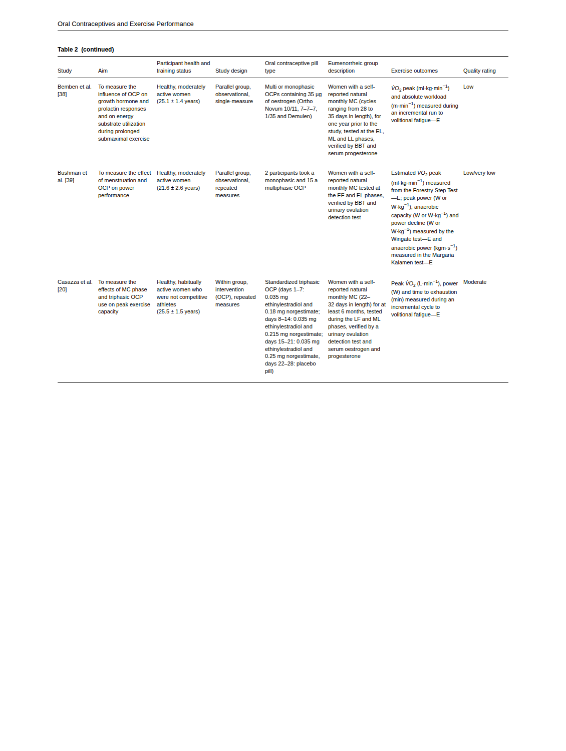Oral Contraceptives and Exercise Performance
Table 2 (continued)
| Study | Aim | Participant health and training status | Study design | Oral contraceptive pill type | Eumenorrheic group description | Exercise outcomes | Quality rating |
| --- | --- | --- | --- | --- | --- | --- | --- |
| Bemben et al. [38] | To measure the influence of OCP on growth hormone and prolactin responses and on energy substrate utilization during prolonged submaximal exercise | Healthy, moderately active women (25.1 ± 1.4 years) | Parallel group, observational, single-measure | Multi or monophasic OCPs containing 35 µg of oestrogen (Ortho Novum 10/11, 7–7–7, 1/35 and Demulen) | Women with a self-reported natural monthly MC (cycles ranging from 28 to 35 days in length), for one year prior to the study, tested at the EL, ML and LL phases, verified by BBT and serum progesterone | V̇O 2 peak (ml·kg·min −1 ) and absolute workload (m·min −1 ) measured during an incremental run to volitional fatigue—E | Low |
| Bushman et al. [39] | To measure the effect of menstruation and OCP on power performance | Healthy, moderately active women (21.6 ± 2.6 years) | Parallel group, observational, repeated measures | 2 participants took a monophasic and 15 a multiphasic OCP | Women with a self-reported natural monthly MC tested at the EF and EL phases, verified by BBT and urinary ovulation detection test | Estimated V̇O 2 peak (ml·kg·min −1 ) measured from the Forestry Step Test—E; peak power (W or W·kg −1 ), anaerobic capacity (W or W·kg −1 ) and power decline (W or W·kg −1 ) measured by the Wingate test—E and anaerobic power (kgm·s −1 ) measured in the Margaria Kalamen test—E | Low/very low |
| Casazza et al. [20] | To measure the effects of MC phase and triphasic OCP use on peak exercise capacity | Healthy, habitually active women who were not competitive athletes (25.5 ± 1.5 years) | Within group, intervention (OCP), repeated measures | Standardized triphasic OCP (days 1–7: 0.035 mg ethinylestradiol and 0.18 mg norgestimate; days 8–14: 0.035 mg ethinylestradiol and 0.215 mg norgestimate; days 15–21: 0.035 mg ethinylestradiol and 0.25 mg norgestimate, days 22–28: placebo pill) | Women with a self-reported natural monthly MC (22–32 days in length) for at least 6 months, tested during the LF and ML phases, verified by a urinary ovulation detection test and serum oestrogen and progesterone | Peak V̇O 2 (L·min −1 ), power (W) and time to exhaustion (min) measured during an incremental cycle to volitional fatigue—E | Moderate |